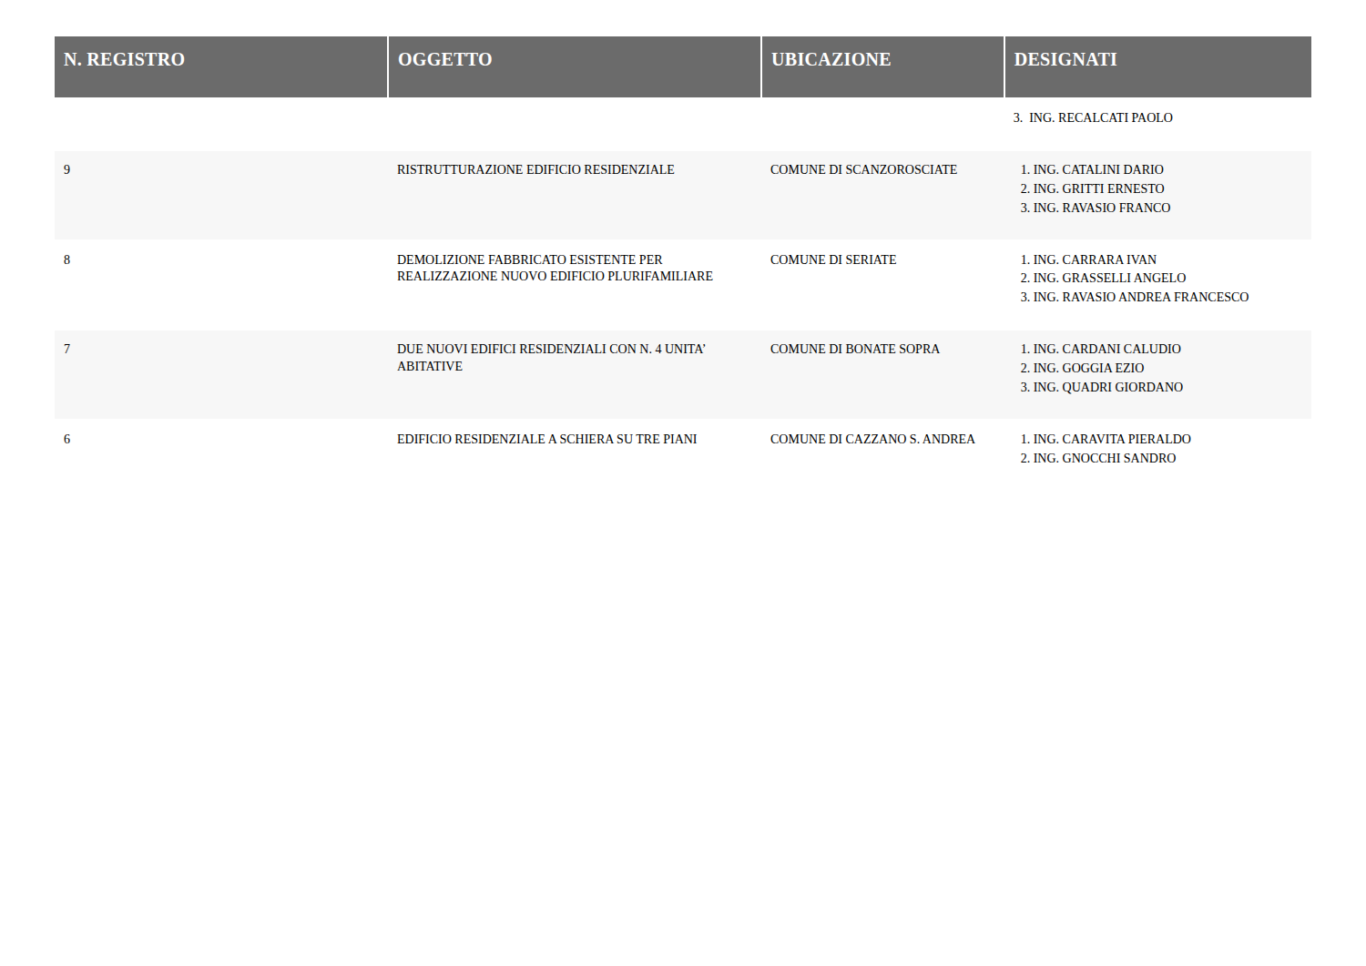| N. REGISTRO | OGGETTO | UBICAZIONE | DESIGNATI |
| --- | --- | --- | --- |
| | | | 3. ING. RECALCATI PAOLO |
| 9 | RISTRUTTURAZIONE EDIFICIO RESIDENZIALE | COMUNE DI SCANZOROSCIATE | ING. CATALINI DARIO ING. GRITTI ERNESTO ING. RAVASIO FRANCO |
| 8 | DEMOLIZIONE FABBRICATO ESISTENTE PER REALIZZAZIONE NUOVO EDIFICIO PLURIFAMILIARE | COMUNE DI SERIATE | ING. CARRARA IVAN ING. GRASSELLI ANGELO ING. RAVASIO ANDREA FRANCESCO |
| 7 | DUE NUOVI EDIFICI RESIDENZIALI CON N. 4 UNITA’ ABITATIVE | COMUNE DI BONATE SOPRA | ING. CARDANI CALUDIO ING. GOGGIA EZIO ING. QUADRI GIORDANO |
| 6 | EDIFICIO RESIDENZIALE A SCHIERA SU TRE PIANI | COMUNE DI CAZZANO S. ANDREA | ING. CARAVITA PIERALDO ING. GNOCCHI SANDRO |